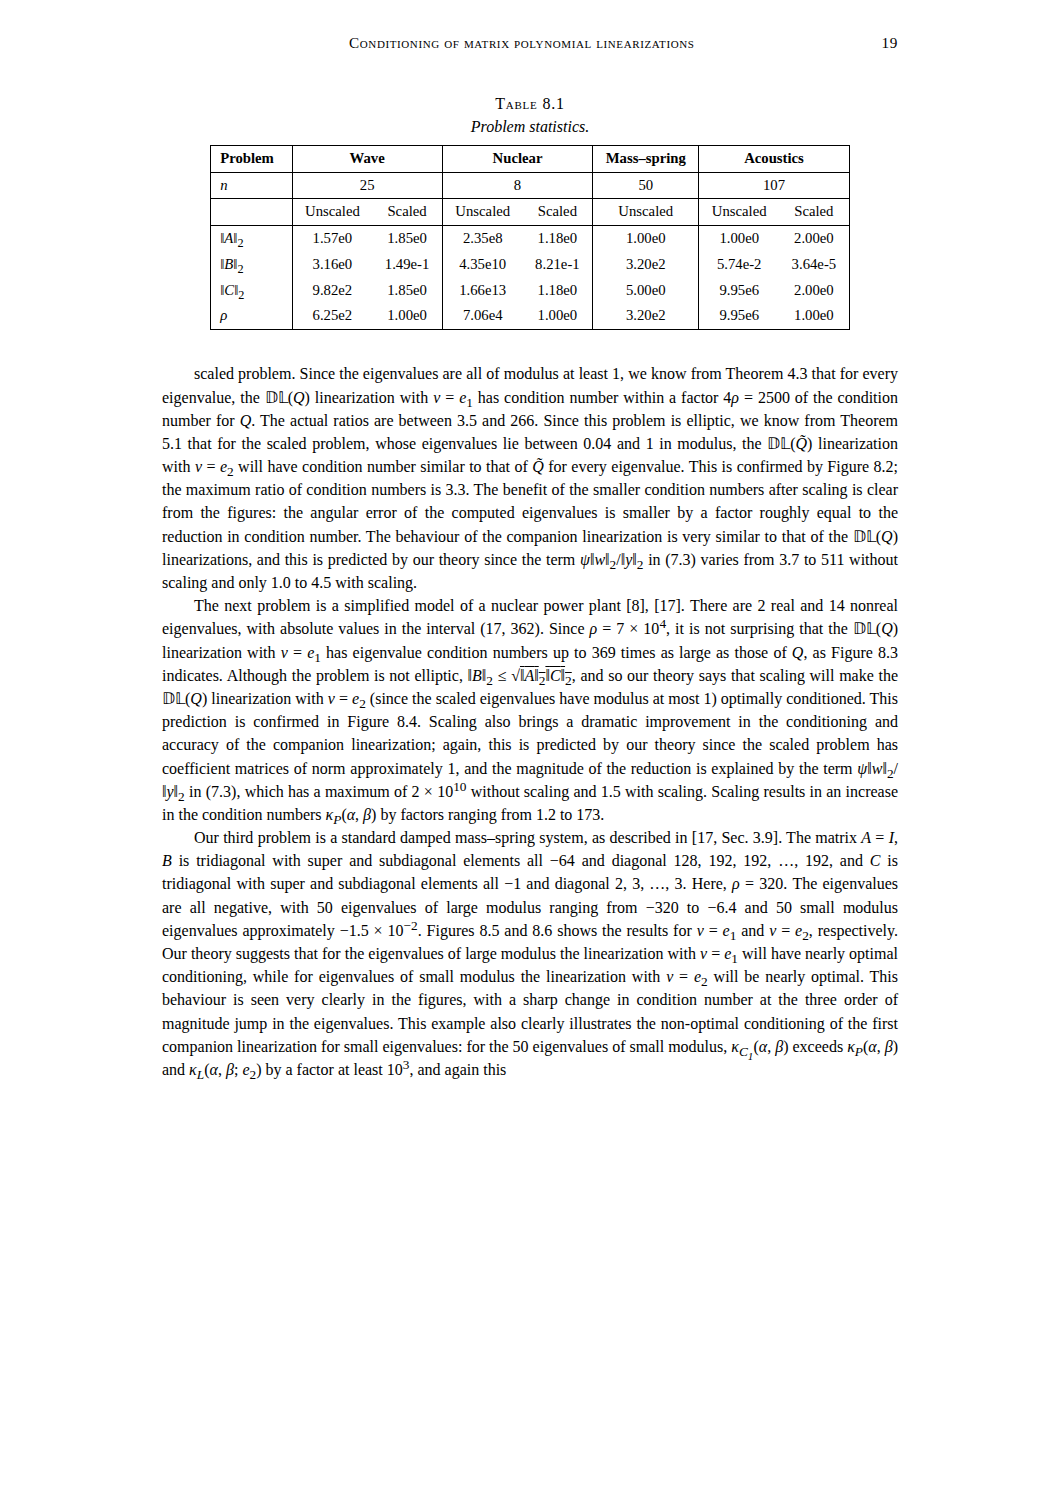Conditioning of matrix polynomial linearizations 19
Table 8.1
Problem statistics.
| Problem | Wave | Nuclear | Mass–spring | Acoustics |
| --- | --- | --- | --- | --- |
| n | 25 | 8 | 50 | 107 |
| | Unscaled | Scaled | Unscaled | Scaled | Unscaled | Unscaled | Scaled |
| ‖ A ‖ 2 | 1.57e0 | 1.85e0 | 2.35e8 | 1.18e0 | 1.00e0 | 1.00e0 | 2.00e0 |
| ‖ B ‖ 2 | 3.16e0 | 1.49e-1 | 4.35e10 | 8.21e-1 | 3.20e2 | 5.74e-2 | 3.64e-5 |
| ‖ C ‖ 2 | 9.82e2 | 1.85e0 | 1.66e13 | 1.18e0 | 5.00e0 | 9.95e6 | 2.00e0 |
| ρ | 6.25e2 | 1.00e0 | 7.06e4 | 1.00e0 | 3.20e2 | 9.95e6 | 1.00e0 |
scaled problem. Since the eigenvalues are all of modulus at least 1, we know from Theorem 4.3 that for every eigenvalue, the 𝔻𝕃(Q) linearization with v = e1 has condition number within a factor 4ρ = 2500 of the condition number for Q. The actual ratios are between 3.5 and 266. Since this problem is elliptic, we know from Theorem 5.1 that for the scaled problem, whose eigenvalues lie between 0.04 and 1 in modulus, the 𝔻𝕃(Q̃) linearization with v = e2 will have condition number similar to that of Q̃ for every eigenvalue. This is confirmed by Figure 8.2; the maximum ratio of condition numbers is 3.3. The benefit of the smaller condition numbers after scaling is clear from the figures: the angular error of the computed eigenvalues is smaller by a factor roughly equal to the reduction in condition number. The behaviour of the companion linearization is very similar to that of the 𝔻𝕃(Q) linearizations, and this is predicted by our theory since the term ψ‖w‖2/‖y‖2 in (7.3) varies from 3.7 to 511 without scaling and only 1.0 to 4.5 with scaling.
The next problem is a simplified model of a nuclear power plant [8], [17]. There are 2 real and 14 nonreal eigenvalues, with absolute values in the interval (17, 362). Since ρ = 7 × 104, it is not surprising that the 𝔻𝕃(Q) linearization with v = e1 has eigenvalue condition numbers up to 369 times as large as those of Q, as Figure 8.3 indicates. Although the problem is not elliptic, ‖B‖2 ≤ √‖A‖2‖C‖2, and so our theory says that scaling will make the 𝔻𝕃(Q) linearization with v = e2 (since the scaled eigenvalues have modulus at most 1) optimally conditioned. This prediction is confirmed in Figure 8.4. Scaling also brings a dramatic improvement in the conditioning and accuracy of the companion linearization; again, this is predicted by our theory since the scaled problem has coefficient matrices of norm approximately 1, and the magnitude of the reduction is explained by the term ψ‖w‖2/‖y‖2 in (7.3), which has a maximum of 2 × 1010 without scaling and 1.5 with scaling. Scaling results in an increase in the condition numbers κP(α, β) by factors ranging from 1.2 to 173.
Our third problem is a standard damped mass–spring system, as described in [17, Sec. 3.9]. The matrix A = I, B is tridiagonal with super and subdiagonal elements all −64 and diagonal 128, 192, 192, …, 192, and C is tridiagonal with super and subdiagonal elements all −1 and diagonal 2, 3, …, 3. Here, ρ = 320. The eigenvalues are all negative, with 50 eigenvalues of large modulus ranging from −320 to −6.4 and 50 small modulus eigenvalues approximately −1.5 × 10−2. Figures 8.5 and 8.6 shows the results for v = e1 and v = e2, respectively. Our theory suggests that for the eigenvalues of large modulus the linearization with v = e1 will have nearly optimal conditioning, while for eigenvalues of small modulus the linearization with v = e2 will be nearly optimal. This behaviour is seen very clearly in the figures, with a sharp change in condition number at the three order of magnitude jump in the eigenvalues. This example also clearly illustrates the non-optimal conditioning of the first companion linearization for small eigenvalues: for the 50 eigenvalues of small modulus, κC1(α, β) exceeds κP(α, β) and κL(α, β; e2) by a factor at least 103, and again this